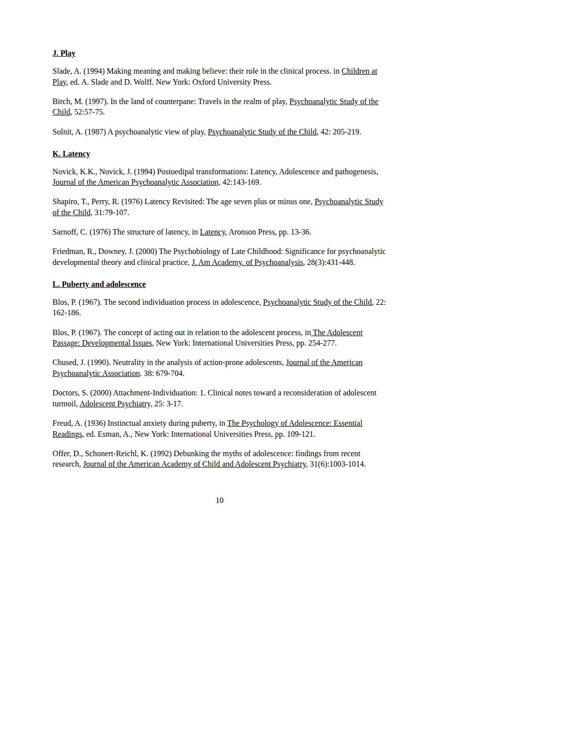J. Play
Slade, A. (1994) Making meaning and making believe: their role in the clinical process. in Children at Play, ed. A. Slade and D. Wolff. New York: Oxford University Press.
Birch, M. (1997). In the land of counterpane: Travels in the realm of play, Psychoanalytic Study of the Child, 52:57-75.
Solnit, A. (1987) A psychoanalytic view of play, Psychoanalytic Study of the Child, 42: 205-219.
K. Latency
Novick, K.K., Novick, J. (1994) Postoedipal transformations: Latency, Adolescence and pathogenesis, Journal of the American Psychoanalytic Association, 42:143-169.
Shapiro, T., Perry, R. (1976) Latency Revisited: The age seven plus or minus one, Psychoanalytic Study of the Child, 31:79-107.
Sarnoff, C. (1976) The structure of latency, in Latency, Aronson Press, pp. 13-36.
Friedman, R., Downey, J. (2000) The Psychobiology of Late Childhood: Significance for psychoanalytic developmental theory and clinical practice, J. Am Academy. of Psychoanalysis, 28(3):431-448.
L. Puberty and adolescence
Blos, P. (1967). The second individuation process in adolescence, Psychoanalytic Study of the Child, 22: 162-186.
Blos, P. (1967). The concept of acting out in relation to the adolescent process, in The Adolescent Passage: Developmental Issues, New York: International Universities Press, pp. 254-277.
Chused, J. (1990). Neutrality in the analysis of action-prone adolescents, Journal of the American Psychoanalytic Association. 38: 679-704.
Doctors, S. (2000) Attachment-Individuation: 1. Clinical notes toward a reconsideration of adolescent turmoil, Adolescent Psychiatry, 25: 3-17.
Freud, A. (1936) Instinctual anxiety during puberty, in The Psychology of Adolescence: Essential Readings, ed. Esman, A., New York: International Universities Press, pp. 109-121.
Offer, D., Schonert-Reichl, K. (1992) Debunking the myths of adolescence: findings from recent research, Journal of the American Academy of Child and Adolescent Psychiatry, 31(6):1003-1014.
10